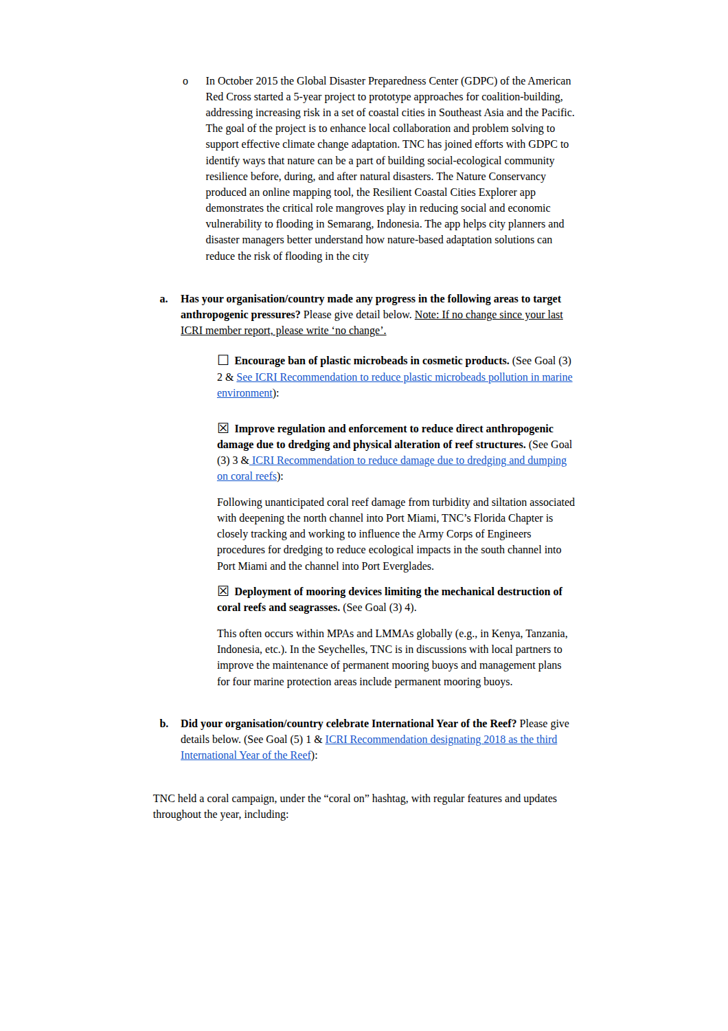o
In October 2015 the Global Disaster Preparedness Center (GDPC) of the American Red Cross started a 5-year project to prototype approaches for coalition-building, addressing increasing risk in a set of coastal cities in Southeast Asia and the Pacific. The goal of the project is to enhance local collaboration and problem solving to support effective climate change adaptation. TNC has joined efforts with GDPC to identify ways that nature can be a part of building social-ecological community resilience before, during, and after natural disasters. The Nature Conservancy produced an online mapping tool, the Resilient Coastal Cities Explorer app demonstrates the critical role mangroves play in reducing social and economic vulnerability to flooding in Semarang, Indonesia. The app helps city planners and disaster managers better understand how nature-based adaptation solutions can reduce the risk of flooding in the city
a.
Has your organisation/country made any progress in the following areas to target anthropogenic pressures? Please give detail below. Note: If no change since your last ICRI member report, please write ‘no change’.
☐ Encourage ban of plastic microbeads in cosmetic products. (See Goal (3) 2 & See ICRI Recommendation to reduce plastic microbeads pollution in marine environment):
☒ Improve regulation and enforcement to reduce direct anthropogenic damage due to dredging and physical alteration of reef structures. (See Goal (3) 3 & ICRI Recommendation to reduce damage due to dredging and dumping on coral reefs):
Following unanticipated coral reef damage from turbidity and siltation associated with deepening the north channel into Port Miami, TNC’s Florida Chapter is closely tracking and working to influence the Army Corps of Engineers procedures for dredging to reduce ecological impacts in the south channel into Port Miami and the channel into Port Everglades.
☒ Deployment of mooring devices limiting the mechanical destruction of coral reefs and seagrasses. (See Goal (3) 4).
This often occurs within MPAs and LMMAs globally (e.g., in Kenya, Tanzania, Indonesia, etc.). In the Seychelles, TNC is in discussions with local partners to improve the maintenance of permanent mooring buoys and management plans for four marine protection areas include permanent mooring buoys.
b.
Did your organisation/country celebrate International Year of the Reef? Please give details below. (See Goal (5) 1 & ICRI Recommendation designating 2018 as the third International Year of the Reef):
TNC held a coral campaign, under the “coral on” hashtag, with regular features and updates throughout the year, including: